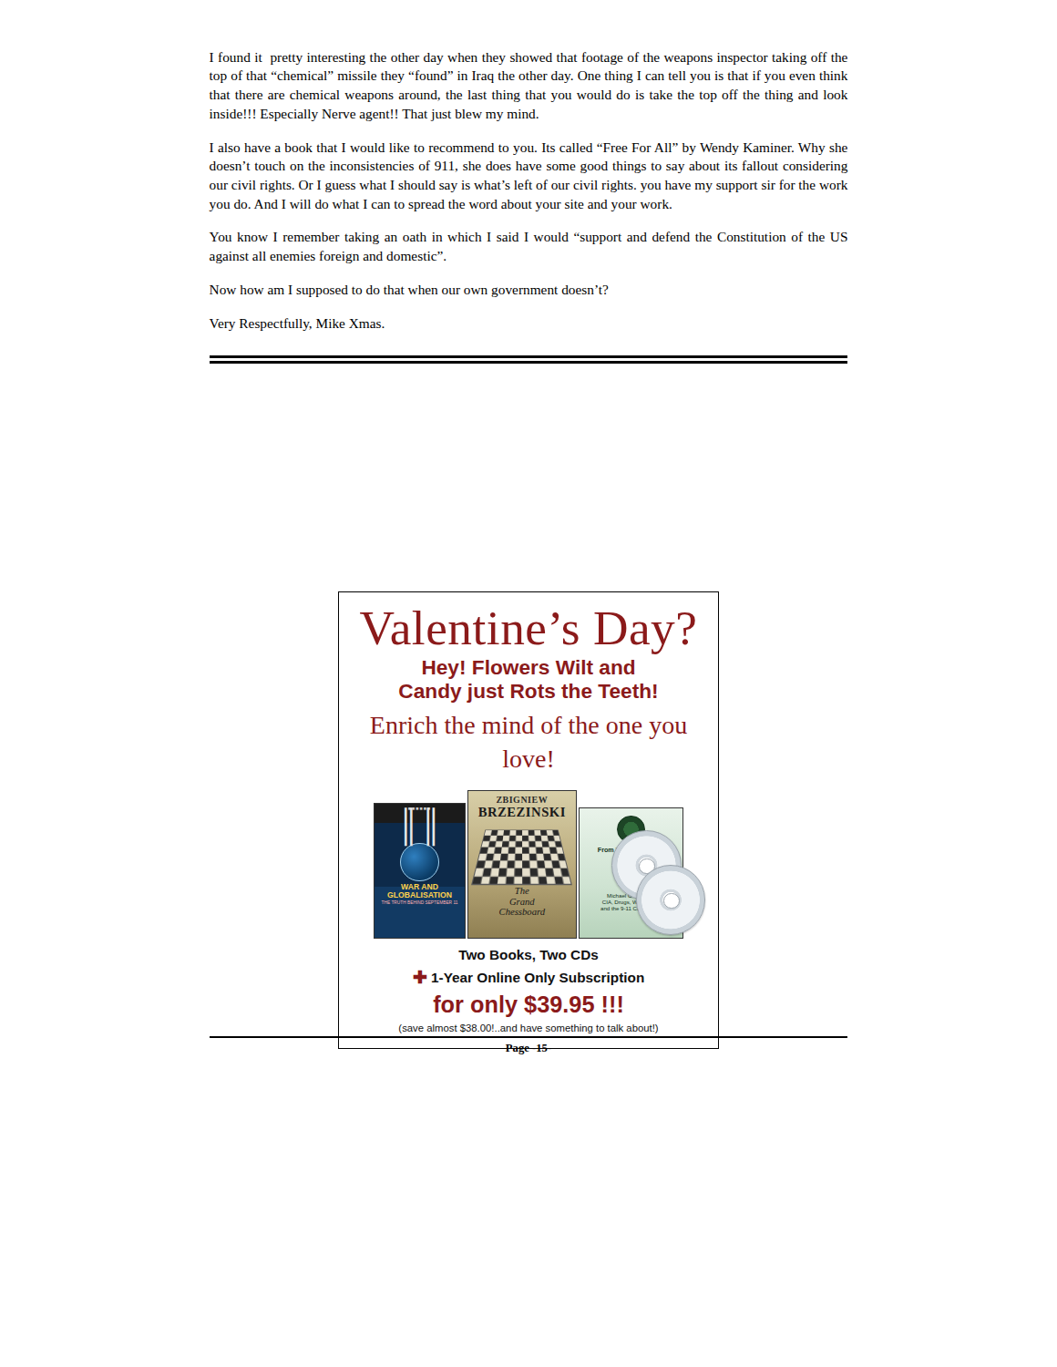I found it pretty interesting the other day when they showed that footage of the weapons inspector taking off the top of that “chemical” missile they “found” in Iraq the other day. One thing I can tell you is that if you even think that there are chemical weapons around, the last thing that you would do is take the top off the thing and look inside!!! Especially Nerve agent!! That just blew my mind.
I also have a book that I would like to recommend to you. Its called “Free For All” by Wendy Kaminer. Why she doesn’t touch on the inconsistencies of 911, she does have some good things to say about its fallout considering our civil rights. Or I guess what I should say is what’s left of our civil rights. you have my support sir for the work you do. And I will do what I can to spread the word about your site and your work.
You know I remember taking an oath in which I said I would “support and defend the Constitution of the US against all enemies foreign and domestic”.
Now how am I supposed to do that when our own government doesn’t?
Very Respectfully, Mike Xmas.
Valentine’s Day?
Hey! Flowers Wilt and
Candy just Rots the Teeth!
Enrich the mind of the one you love!
■■■■■■
║║
WAR AND
GLOBALISATION
THE TRUTH BEHIND SEPTEMBER 11
ZBIGNIEW
BRZEZINSKI
The
Grand
Chessboard
From The Wilderness
Audio CD Set
Michael C. Ruppert
CIA, Drugs, Wall Street
and the 9-11 Connection
Two Books, Two CDs
✚ 1-Year Online Only Subscription
for only $39.95 !!!
(save almost $38.00!..and have something to talk about!)
Page -15-